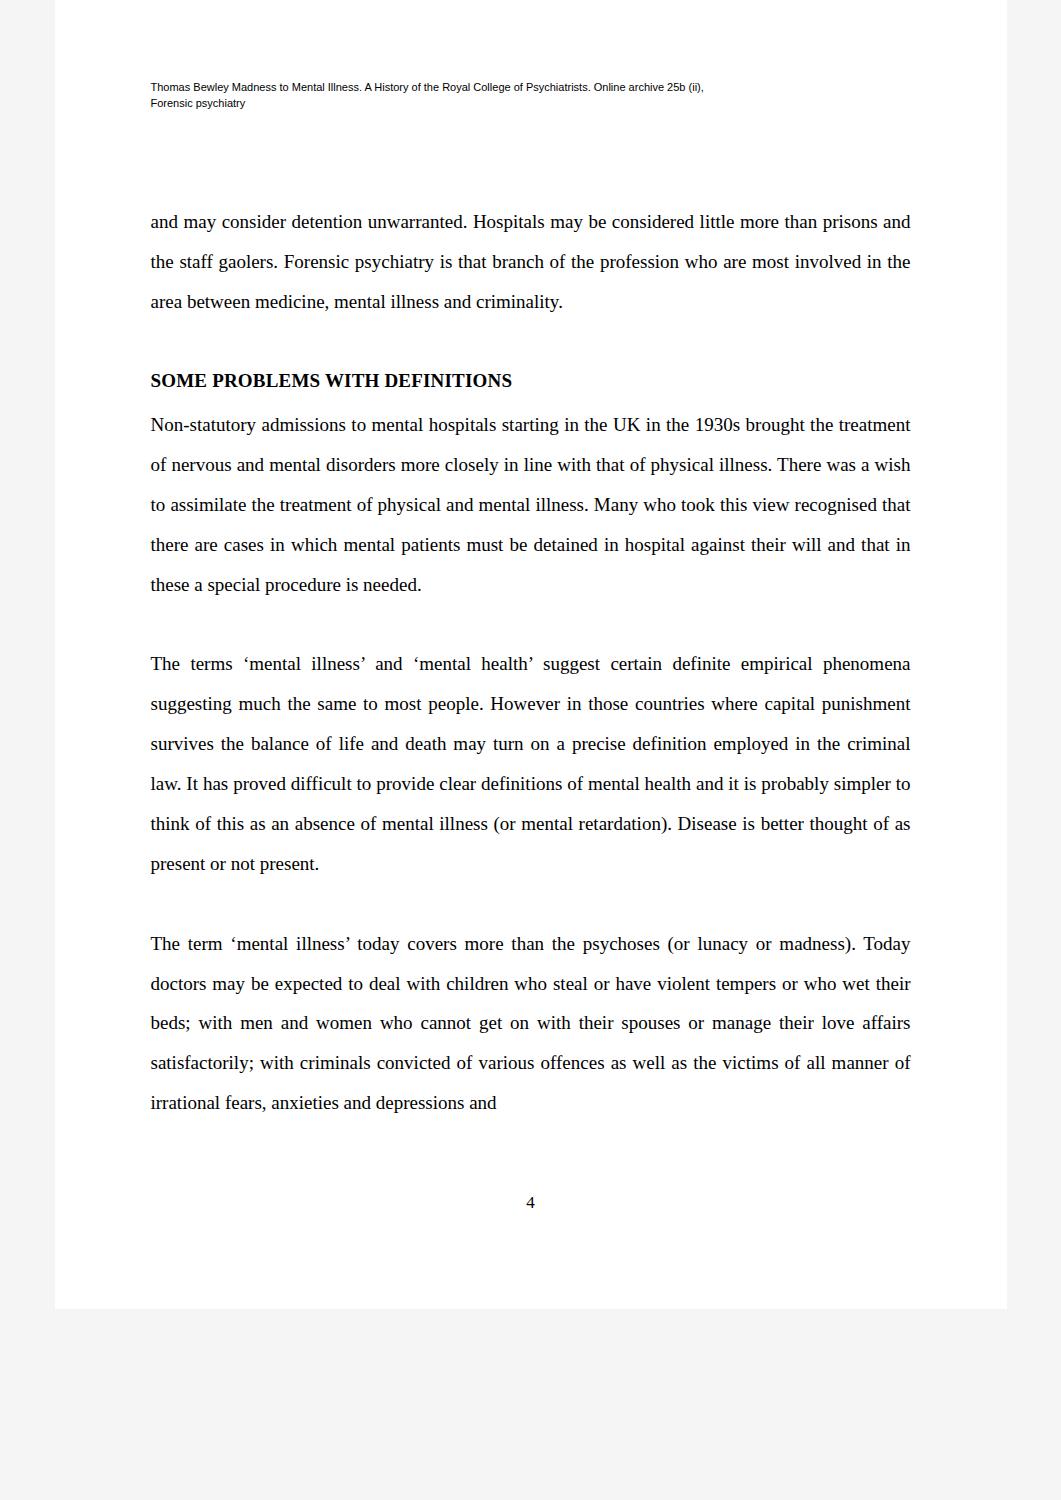Thomas Bewley Madness to Mental Illness. A History of the Royal College of Psychiatrists. Online archive 25b (ii),
Forensic psychiatry
and may consider detention unwarranted. Hospitals may be considered little more than prisons and the staff gaolers. Forensic psychiatry is that branch of the profession who are most involved in the area between medicine, mental illness and criminality.
Some problems with definitions
Non-statutory admissions to mental hospitals starting in the UK in the 1930s brought the treatment of nervous and mental disorders more closely in line with that of physical illness. There was a wish to assimilate the treatment of physical and mental illness. Many who took this view recognised that there are cases in which mental patients must be detained in hospital against their will and that in these a special procedure is needed.
The terms ‘mental illness’ and ‘mental health’ suggest certain definite empirical phenomena suggesting much the same to most people. However in those countries where capital punishment survives the balance of life and death may turn on a precise definition employed in the criminal law. It has proved difficult to provide clear definitions of mental health and it is probably simpler to think of this as an absence of mental illness (or mental retardation). Disease is better thought of as present or not present.
The term ‘mental illness’ today covers more than the psychoses (or lunacy or madness). Today doctors may be expected to deal with children who steal or have violent tempers or who wet their beds; with men and women who cannot get on with their spouses or manage their love affairs satisfactorily; with criminals convicted of various offences as well as the victims of all manner of irrational fears, anxieties and depressions and
4